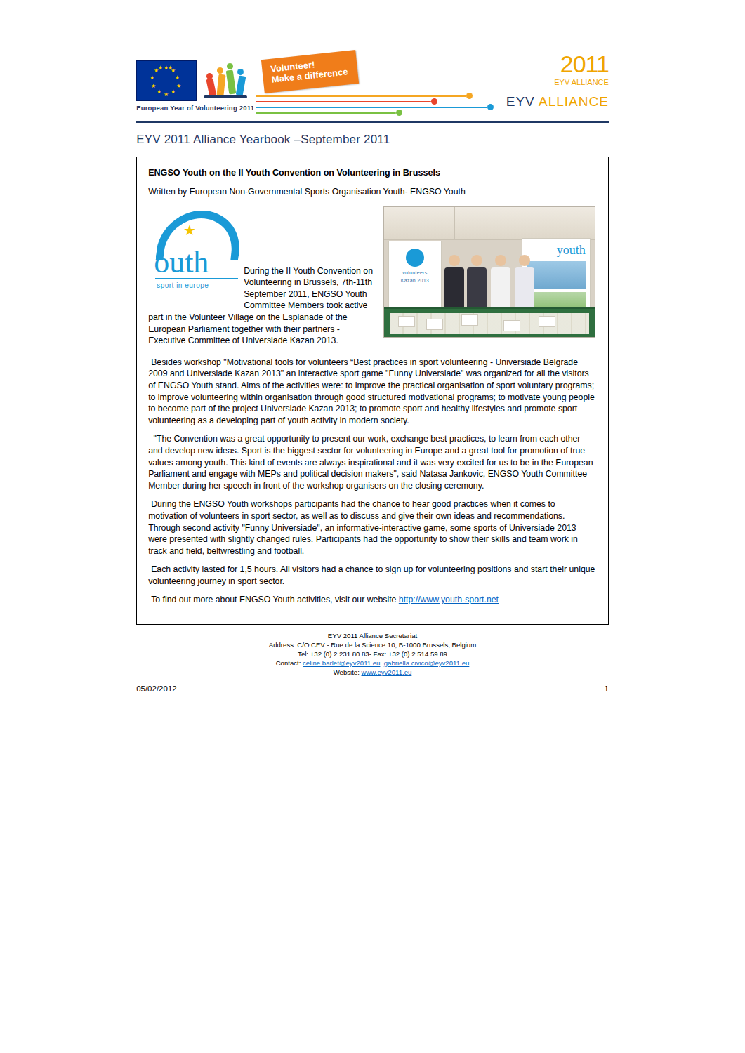★ ★ ★ ★ ★ ★ ★ ★ ★ ★ ★ ★
European Year of Volunteering 2011
Volunteer!
Make a difference
2011EYV ALLIANCE
EYV ALLIANCE
EYV 2011 Alliance Yearbook –September 2011
ENGSO Youth on the II Youth Convention on Volunteering in Brussels
Written by European Non-Governmental Sports Organisation Youth- ENGSO Youth
volunteers
Kazan 2013
youth
★
outh
sport in europe
During the II Youth Convention on Volunteering in Brussels, 7th-11th September 2011, ENGSO Youth Committee Members took active part in the Volunteer Village on the Esplanade of the European Parliament together with their partners - Executive Committee of Universiade Kazan 2013.
Besides workshop "Motivational tools for volunteers “Best practices in sport volunteering - Universiade Belgrade 2009 and Universiade Kazan 2013" an interactive sport game "Funny Universiade" was organized for all the visitors of ENGSO Youth stand. Aims of the activities were: to improve the practical organisation of sport voluntary programs; to improve volunteering within organisation through good structured motivational programs; to motivate young people to become part of the project Universiade Kazan 2013; to promote sport and healthy lifestyles and promote sport volunteering as a developing part of youth activity in modern society.
"The Convention was a great opportunity to present our work, exchange best practices, to learn from each other and develop new ideas. Sport is the biggest sector for volunteering in Europe and a great tool for promotion of true values among youth. This kind of events are always inspirational and it was very excited for us to be in the European Parliament and engage with MEPs and political decision makers", said Natasa Jankovic, ENGSO Youth Committee Member during her speech in front of the workshop organisers on the closing ceremony.
During the ENGSO Youth workshops participants had the chance to hear good practices when it comes to motivation of volunteers in sport sector, as well as to discuss and give their own ideas and recommendations. Through second activity "Funny Universiade", an informative-interactive game, some sports of Universiade 2013 were presented with slightly changed rules. Participants had the opportunity to show their skills and team work in track and field, beltwrestling and football.
Each activity lasted for 1,5 hours. All visitors had a chance to sign up for volunteering positions and start their unique volunteering journey in sport sector.
To find out more about ENGSO Youth activities, visit our website http://www.youth-sport.net
EYV 2011 Alliance Secretariat
Address: C/O CEV - Rue de la Science 10, B-1000 Brussels, Belgium
Tel: +32 (0) 2 231 80 83- Fax: +32 (0) 2 514 59 89
Contact: celine.barlet@eyv2011.eu gabriella.civico@eyv2011.eu
Website: www.eyv2011.eu
05/02/2012 1